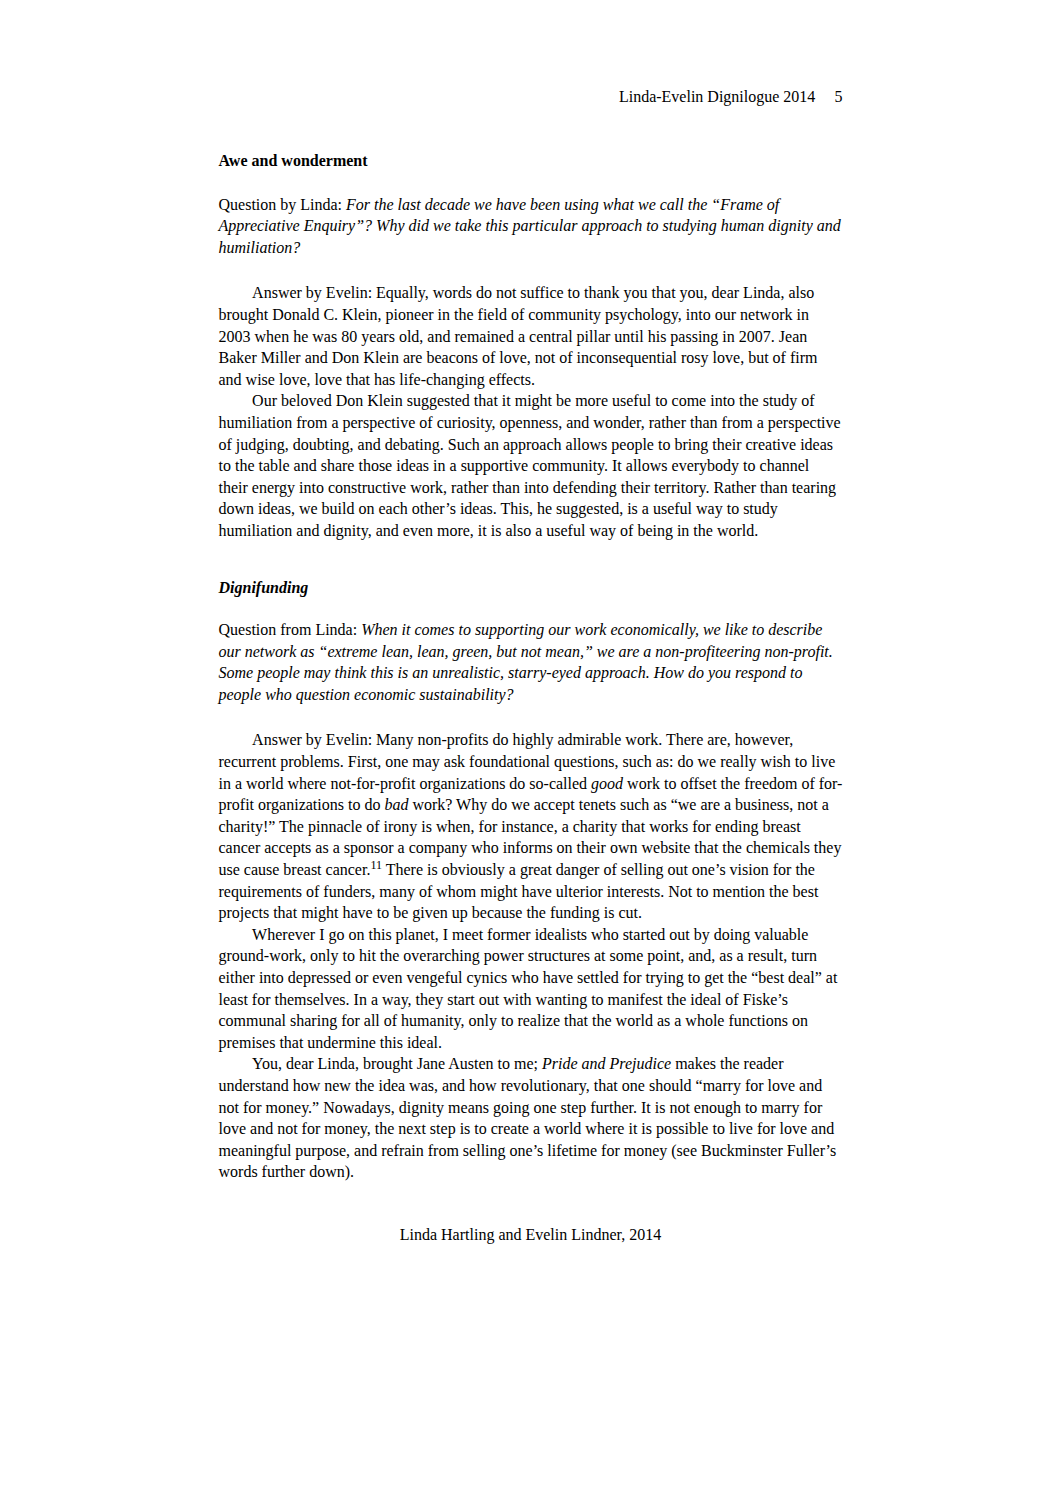Linda-Evelin Dignilogue 20145
Awe and wonderment
Question by Linda: For the last decade we have been using what we call the “Frame of Appreciative Enquiry”? Why did we take this particular approach to studying human dignity and humiliation?
Answer by Evelin: Equally, words do not suffice to thank you that you, dear Linda, also brought Donald C. Klein, pioneer in the field of community psychology, into our network in 2003 when he was 80 years old, and remained a central pillar until his passing in 2007. Jean Baker Miller and Don Klein are beacons of love, not of inconsequential rosy love, but of firm and wise love, love that has life-changing effects.
Our beloved Don Klein suggested that it might be more useful to come into the study of humiliation from a perspective of curiosity, openness, and wonder, rather than from a perspective of judging, doubting, and debating. Such an approach allows people to bring their creative ideas to the table and share those ideas in a supportive community. It allows everybody to channel their energy into constructive work, rather than into defending their territory. Rather than tearing down ideas, we build on each other’s ideas. This, he suggested, is a useful way to study humiliation and dignity, and even more, it is also a useful way of being in the world.
Dignifunding
Question from Linda: When it comes to supporting our work economically, we like to describe our network as “extreme lean, lean, green, but not mean,” we are a non-profiteering non-profit. Some people may think this is an unrealistic, starry-eyed approach. How do you respond to people who question economic sustainability?
Answer by Evelin: Many non-profits do highly admirable work. There are, however, recurrent problems. First, one may ask foundational questions, such as: do we really wish to live in a world where not-for-profit organizations do so-called good work to offset the freedom of for-profit organizations to do bad work? Why do we accept tenets such as “we are a business, not a charity!” The pinnacle of irony is when, for instance, a charity that works for ending breast cancer accepts as a sponsor a company who informs on their own website that the chemicals they use cause breast cancer.11 There is obviously a great danger of selling out one’s vision for the requirements of funders, many of whom might have ulterior interests. Not to mention the best projects that might have to be given up because the funding is cut.
Wherever I go on this planet, I meet former idealists who started out by doing valuable ground-work, only to hit the overarching power structures at some point, and, as a result, turn either into depressed or even vengeful cynics who have settled for trying to get the “best deal” at least for themselves. In a way, they start out with wanting to manifest the ideal of Fiske’s communal sharing for all of humanity, only to realize that the world as a whole functions on premises that undermine this ideal.
You, dear Linda, brought Jane Austen to me; Pride and Prejudice makes the reader understand how new the idea was, and how revolutionary, that one should “marry for love and not for money.” Nowadays, dignity means going one step further. It is not enough to marry for love and not for money, the next step is to create a world where it is possible to live for love and meaningful purpose, and refrain from selling one’s lifetime for money (see Buckminster Fuller’s words further down).
Linda Hartling and Evelin Lindner, 2014